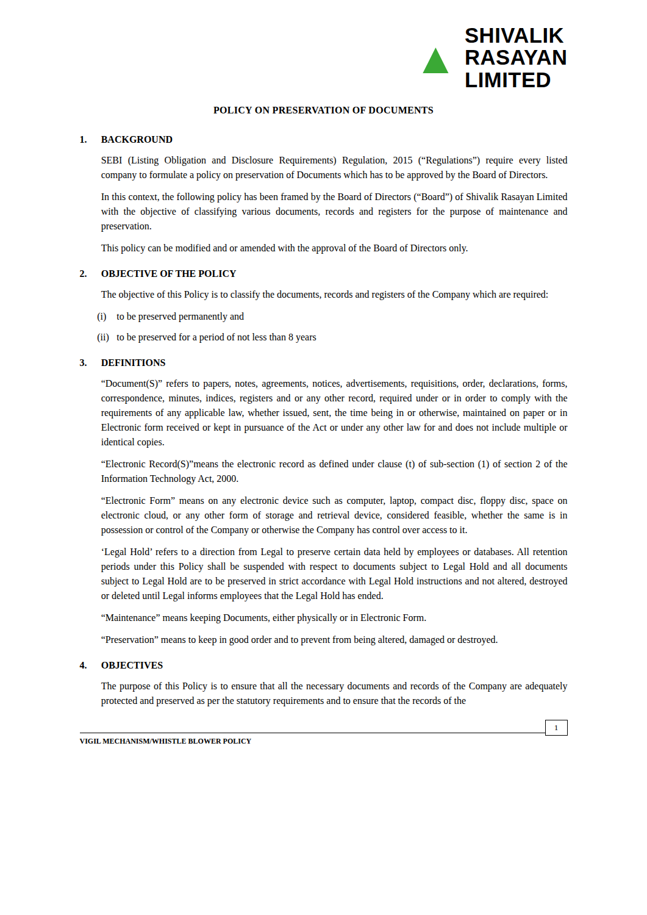▲SHIVALIK
RASAYAN
LIMITED
Policy on Preservation of Documents
Background
SEBI (Listing Obligation and Disclosure Requirements) Regulation, 2015 (“Regulations”) require every listed company to formulate a policy on preservation of Documents which has to be approved by the Board of Directors.
In this context, the following policy has been framed by the Board of Directors (“Board”) of Shivalik Rasayan Limited with the objective of classifying various documents, records and registers for the purpose of maintenance and preservation.
This policy can be modified and or amended with the approval of the Board of Directors only.
Objective of the Policy
The objective of this Policy is to classify the documents, records and registers of the Company which are required:
(i) to be preserved permanently and
(ii) to be preserved for a period of not less than 8 years
Definitions
“Document(S)” refers to papers, notes, agreements, notices, advertisements, requisitions, order, declarations, forms, correspondence, minutes, indices, registers and or any other record, required under or in order to comply with the requirements of any applicable law, whether issued, sent, the time being in or otherwise, maintained on paper or in Electronic form received or kept in pursuance of the Act or under any other law for and does not include multiple or identical copies.
“Electronic Record(S)”means the electronic record as defined under clause (t) of sub-section (1) of section 2 of the Information Technology Act, 2000.
“Electronic Form” means on any electronic device such as computer, laptop, compact disc, floppy disc, space on electronic cloud, or any other form of storage and retrieval device, considered feasible, whether the same is in possession or control of the Company or otherwise the Company has control over access to it.
‘Legal Hold’ refers to a direction from Legal to preserve certain data held by employees or databases. All retention periods under this Policy shall be suspended with respect to documents subject to Legal Hold and all documents subject to Legal Hold are to be preserved in strict accordance with Legal Hold instructions and not altered, destroyed or deleted until Legal informs employees that the Legal Hold has ended.
“Maintenance” means keeping Documents, either physically or in Electronic Form.
“Preservation” means to keep in good order and to prevent from being altered, damaged or destroyed.
Objectives
The purpose of this Policy is to ensure that all the necessary documents and records of the Company are adequately protected and preserved as per the statutory requirements and to ensure that the records of the
1 VIGIL MECHANISM/WHISTLE BLOWER POLICY